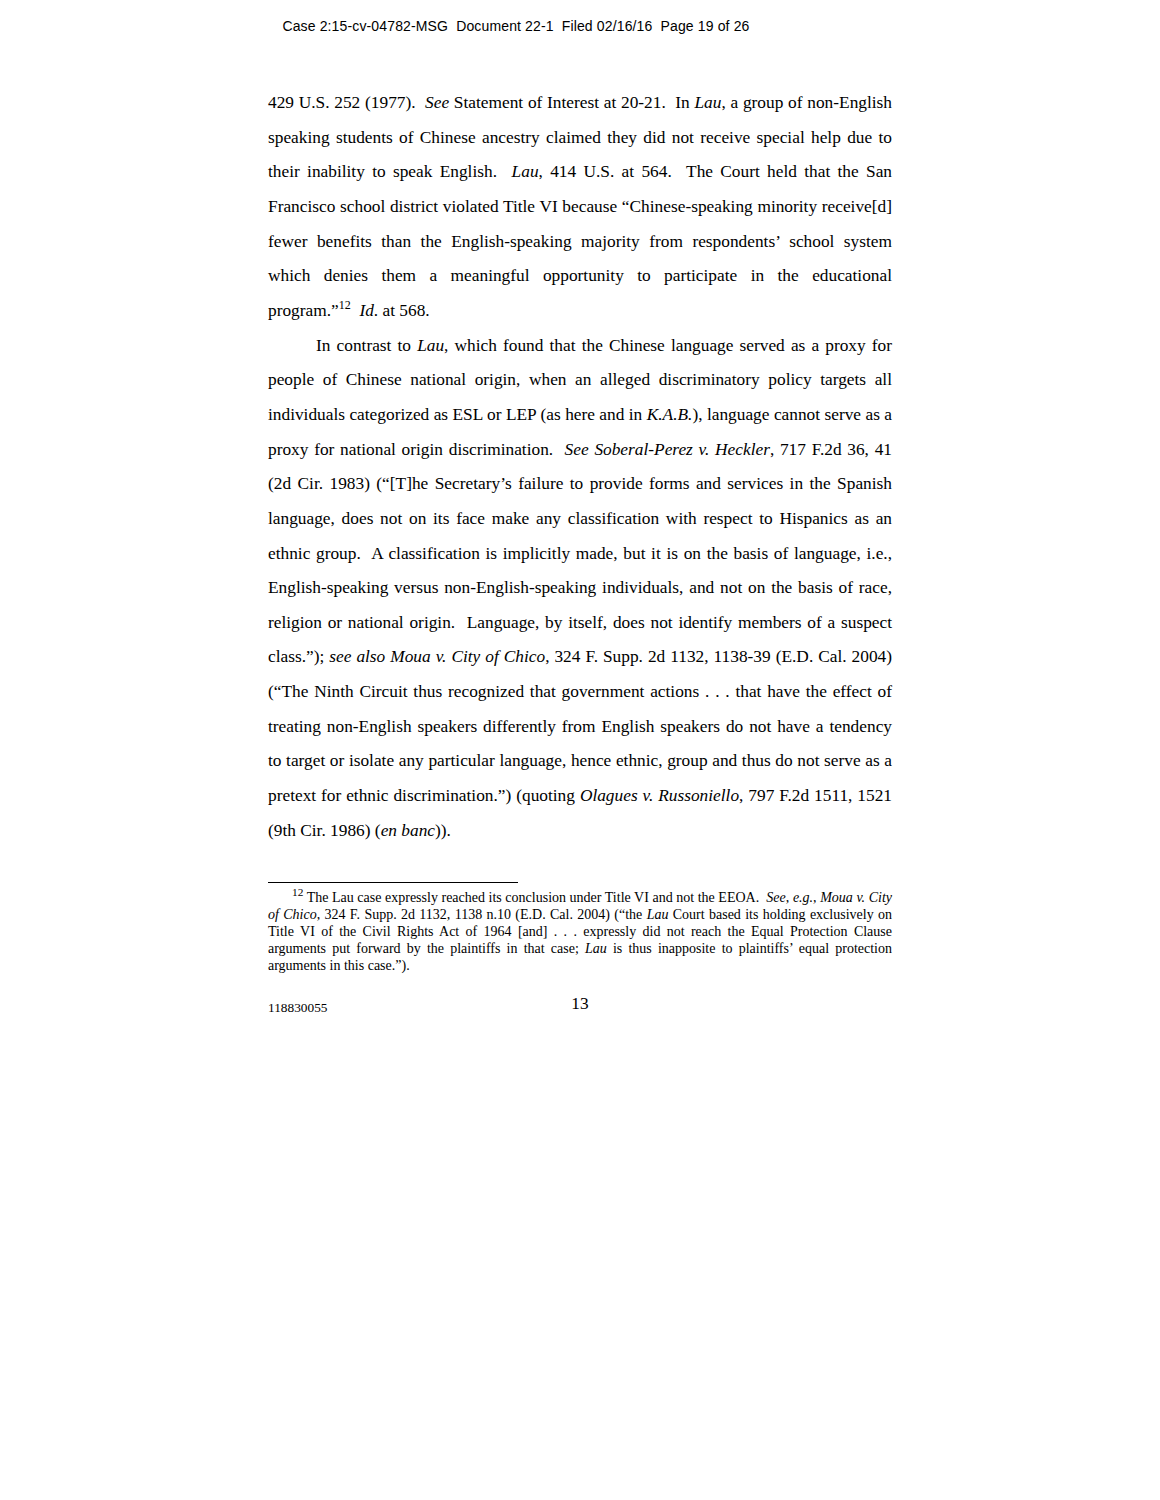Case 2:15-cv-04782-MSG Document 22-1 Filed 02/16/16 Page 19 of 26
429 U.S. 252 (1977). See Statement of Interest at 20-21. In Lau, a group of non-English speaking students of Chinese ancestry claimed they did not receive special help due to their inability to speak English. Lau, 414 U.S. at 564. The Court held that the San Francisco school district violated Title VI because “Chinese-speaking minority receive[d] fewer benefits than the English-speaking majority from respondents’ school system which denies them a meaningful opportunity to participate in the educational program.”12 Id. at 568.
In contrast to Lau, which found that the Chinese language served as a proxy for people of Chinese national origin, when an alleged discriminatory policy targets all individuals categorized as ESL or LEP (as here and in K.A.B.), language cannot serve as a proxy for national origin discrimination. See Soberal-Perez v. Heckler, 717 F.2d 36, 41 (2d Cir. 1983) (“[T]he Secretary’s failure to provide forms and services in the Spanish language, does not on its face make any classification with respect to Hispanics as an ethnic group. A classification is implicitly made, but it is on the basis of language, i.e., English-speaking versus non-English-speaking individuals, and not on the basis of race, religion or national origin. Language, by itself, does not identify members of a suspect class.”); see also Moua v. City of Chico, 324 F. Supp. 2d 1132, 1138-39 (E.D. Cal. 2004) (“The Ninth Circuit thus recognized that government actions . . . that have the effect of treating non-English speakers differently from English speakers do not have a tendency to target or isolate any particular language, hence ethnic, group and thus do not serve as a pretext for ethnic discrimination.”) (quoting Olagues v. Russoniello, 797 F.2d 1511, 1521 (9th Cir. 1986) (en banc)).
12 The Lau case expressly reached its conclusion under Title VI and not the EEOA. See, e.g., Moua v. City of Chico, 324 F. Supp. 2d 1132, 1138 n.10 (E.D. Cal. 2004) (“the Lau Court based its holding exclusively on Title VI of the Civil Rights Act of 1964 [and] . . . expressly did not reach the Equal Protection Clause arguments put forward by the plaintiffs in that case; Lau is thus inapposite to plaintiffs’ equal protection arguments in this case.”).
13
118830055